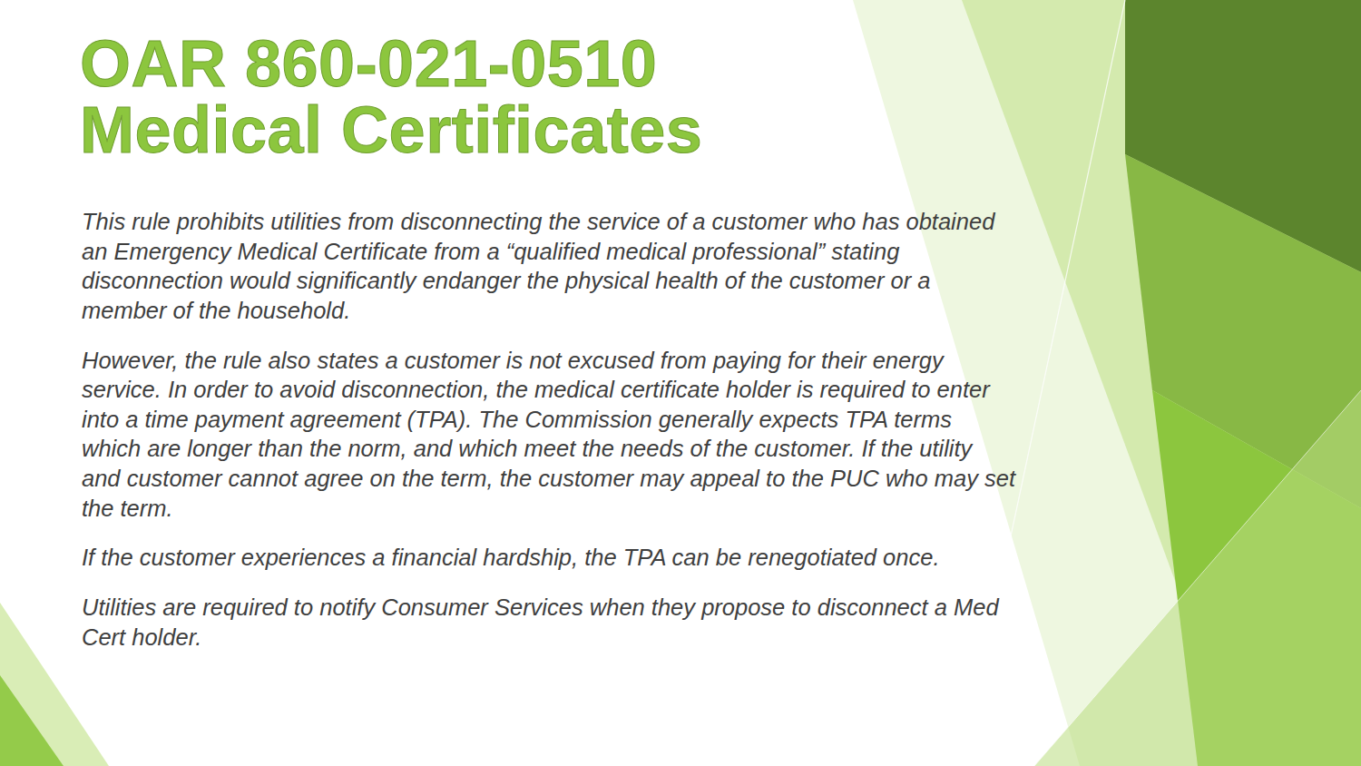OAR 860-021-0510
Medical Certificates
This rule prohibits utilities from disconnecting the service of a customer who has obtained an Emergency Medical Certificate from a “qualified medical professional” stating disconnection would significantly endanger the physical health of the customer or a member of the household.
However, the rule also states a customer is not excused from paying for their energy service. In order to avoid disconnection, the medical certificate holder is required to enter into a time payment agreement (TPA). The Commission generally expects TPA terms which are longer than the norm, and which meet the needs of the customer. If the utility and customer cannot agree on the term, the customer may appeal to the PUC who may set the term.
If the customer experiences a financial hardship, the TPA can be renegotiated once.
Utilities are required to notify Consumer Services when they propose to disconnect a Med Cert holder.